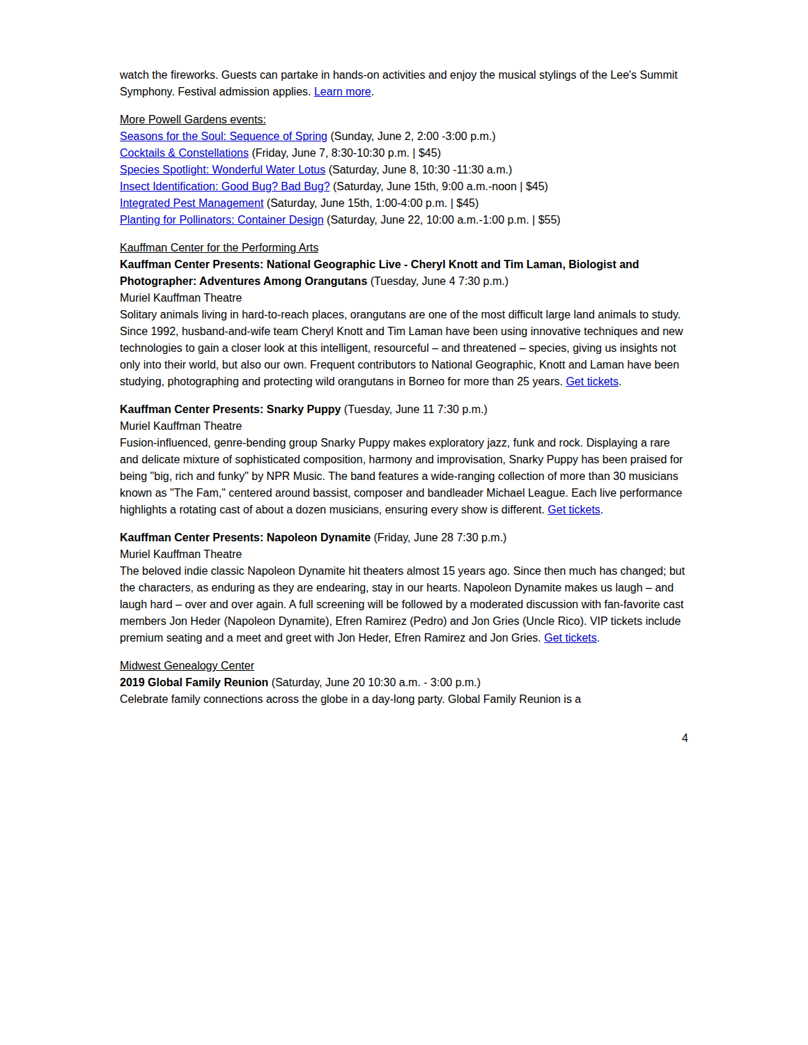watch the fireworks. Guests can partake in hands-on activities and enjoy the musical stylings of the Lee's Summit Symphony. Festival admission applies. Learn more.
More Powell Gardens events:
Seasons for the Soul: Sequence of Spring (Sunday, June 2, 2:00 -3:00 p.m.)
Cocktails & Constellations (Friday, June 7, 8:30-10:30 p.m. | $45)
Species Spotlight: Wonderful Water Lotus (Saturday, June 8, 10:30 -11:30 a.m.)
Insect Identification: Good Bug? Bad Bug? (Saturday, June 15th, 9:00 a.m.-noon | $45)
Integrated Pest Management (Saturday, June 15th, 1:00-4:00 p.m. | $45)
Planting for Pollinators: Container Design (Saturday, June 22, 10:00 a.m.-1:00 p.m. | $55)
Kauffman Center for the Performing Arts
Kauffman Center Presents: National Geographic Live - Cheryl Knott and Tim Laman, Biologist and Photographer: Adventures Among Orangutans (Tuesday, June 4 7:30 p.m.)
Muriel Kauffman Theatre
Solitary animals living in hard-to-reach places, orangutans are one of the most difficult large land animals to study. Since 1992, husband-and-wife team Cheryl Knott and Tim Laman have been using innovative techniques and new technologies to gain a closer look at this intelligent, resourceful – and threatened – species, giving us insights not only into their world, but also our own. Frequent contributors to National Geographic, Knott and Laman have been studying, photographing and protecting wild orangutans in Borneo for more than 25 years. Get tickets.
Kauffman Center Presents: Snarky Puppy (Tuesday, June 11 7:30 p.m.)
Muriel Kauffman Theatre
Fusion-influenced, genre-bending group Snarky Puppy makes exploratory jazz, funk and rock. Displaying a rare and delicate mixture of sophisticated composition, harmony and improvisation, Snarky Puppy has been praised for being "big, rich and funky" by NPR Music. The band features a wide-ranging collection of more than 30 musicians known as "The Fam," centered around bassist, composer and bandleader Michael League. Each live performance highlights a rotating cast of about a dozen musicians, ensuring every show is different. Get tickets.
Kauffman Center Presents: Napoleon Dynamite (Friday, June 28 7:30 p.m.)
Muriel Kauffman Theatre
The beloved indie classic Napoleon Dynamite hit theaters almost 15 years ago. Since then much has changed; but the characters, as enduring as they are endearing, stay in our hearts. Napoleon Dynamite makes us laugh – and laugh hard – over and over again. A full screening will be followed by a moderated discussion with fan-favorite cast members Jon Heder (Napoleon Dynamite), Efren Ramirez (Pedro) and Jon Gries (Uncle Rico). VIP tickets include premium seating and a meet and greet with Jon Heder, Efren Ramirez and Jon Gries. Get tickets.
Midwest Genealogy Center
2019 Global Family Reunion (Saturday, June 20 10:30 a.m. - 3:00 p.m.)
Celebrate family connections across the globe in a day-long party. Global Family Reunion is a
4